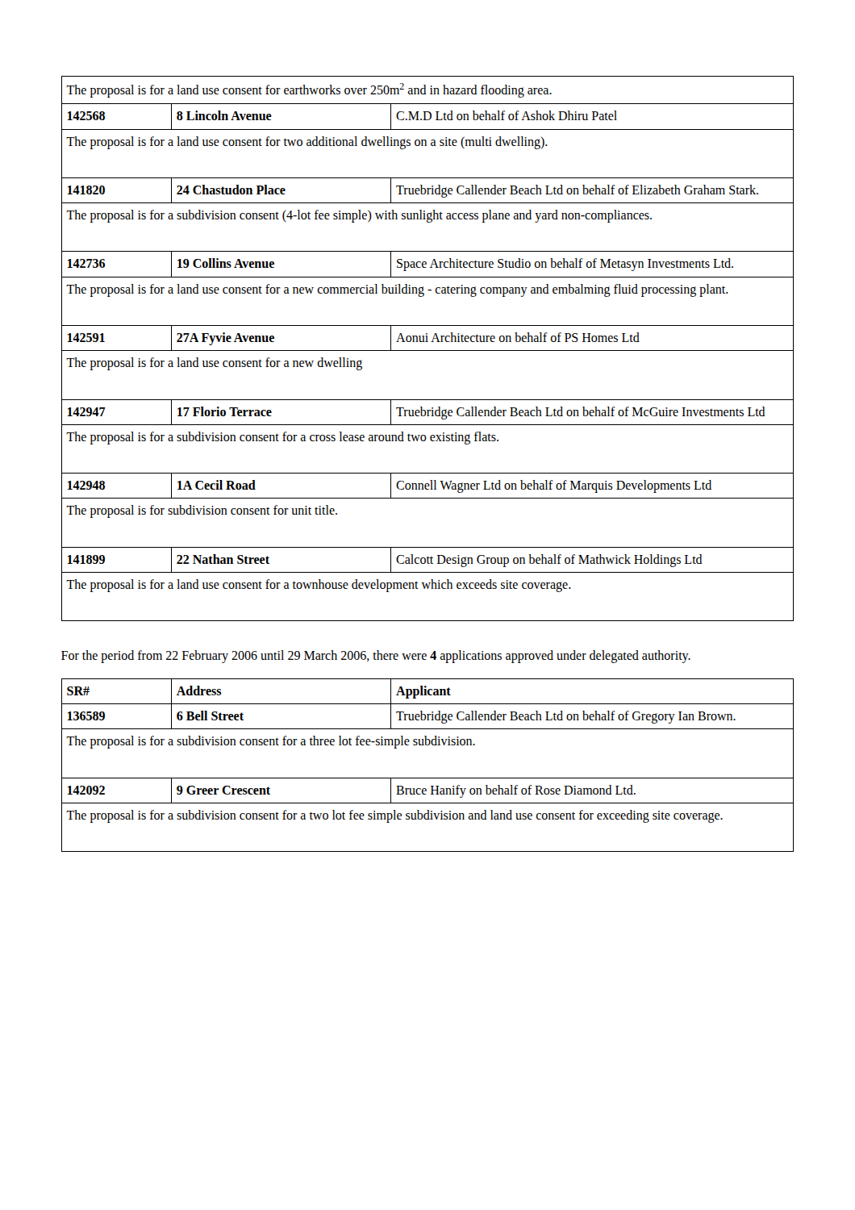| The proposal is for a land use consent for earthworks over 250m 2 and in hazard flooding area. |
| 142568 | 8 Lincoln Avenue | C.M.D Ltd on behalf of Ashok Dhiru Patel |
| The proposal is for a land use consent for two additional dwellings on a site (multi dwelling). |
| 141820 | 24 Chastudon Place | Truebridge Callender Beach Ltd on behalf of Elizabeth Graham Stark. |
| The proposal is for a subdivision consent (4-lot fee simple) with sunlight access plane and yard non-compliances. |
| 142736 | 19 Collins Avenue | Space Architecture Studio on behalf of Metasyn Investments Ltd. |
| The proposal is for a land use consent for a new commercial building - catering company and embalming fluid processing plant. |
| 142591 | 27A Fyvie Avenue | Aonui Architecture on behalf of PS Homes Ltd |
| The proposal is for a land use consent for a new dwelling |
| 142947 | 17 Florio Terrace | Truebridge Callender Beach Ltd on behalf of McGuire Investments Ltd |
| The proposal is for a subdivision consent for a cross lease around two existing flats. |
| 142948 | 1A Cecil Road | Connell Wagner Ltd on behalf of Marquis Developments Ltd |
| The proposal is for subdivision consent for unit title. |
| 141899 | 22 Nathan Street | Calcott Design Group on behalf of Mathwick Holdings Ltd |
| The proposal is for a land use consent for a townhouse development which exceeds site coverage. |
For the period from 22 February 2006 until 29 March 2006, there were 4 applications approved under delegated authority.
| SR# | Address | Applicant |
| --- | --- | --- |
| 136589 | 6 Bell Street | Truebridge Callender Beach Ltd on behalf of Gregory Ian Brown. |
| The proposal is for a subdivision consent for a three lot fee-simple subdivision. |
| 142092 | 9 Greer Crescent | Bruce Hanify on behalf of Rose Diamond Ltd. |
| The proposal is for a subdivision consent for a two lot fee simple subdivision and land use consent for exceeding site coverage. |